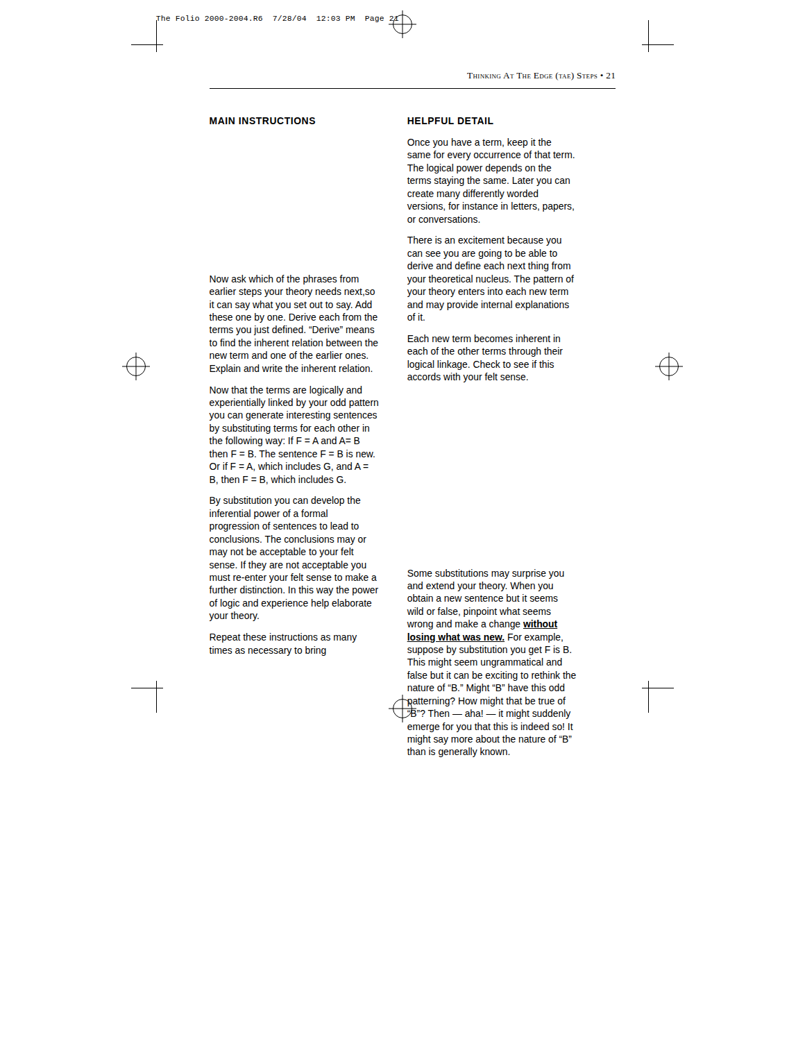The Folio 2000-2004.R6 7/28/04 12:03 PM Page 21
Thinking At The Edge (tae) Steps • 21
MAIN INSTRUCTIONS
Now ask which of the phrases from earlier steps your theory needs next,so it can say what you set out to say. Add these one by one. Derive each from the terms you just defined. “Derive” means to find the inherent relation between the new term and one of the earlier ones. Explain and write the inherent relation.
Now that the terms are logically and experientially linked by your odd pattern you can generate interesting sentences by sub­stituting terms for each other in the following way: If F = A and A= B then F = B. The sentence F = B is new. Or if F = A, which includes G, and A = B, then F = B, which includes G.
By substitution you can develop the inferential power of a formal progression of sentences to lead to conclusions. The conclusions may or may not be acceptable to your felt sense. If they are not acceptable you must re-enter your felt sense to make a further distinction. In this way the power of logic and experience help elaborate your theory.
Repeat these instructions as many times as necessary to bring
HELPFUL DETAIL
Once you have a term, keep it the same for every occurrence of that term. The logical power depends on the terms staying the same. Later you can create many differently worded versions, for instance in letters, papers, or conversations.
There is an excitement because you can see you are going to be able to derive and define each next thing from your theoretical nucleus. The pattern of your theory enters into each new term and may provide internal explanations of it.
Each new term becomes inherent in each of the other terms through their logical linkage. Check to see if this accords with your felt sense.
Some substitutions may surprise you and extend your theory. When you obtain a new sentence but it seems wild or false, pinpoint what seems wrong and make a change without losing what was new. For example, suppose by substitution you get F is B. This might seem ungrammatical and false but it can be exciting to rethink the nature of “B.” Might “B” have this odd patterning? How might that be true of “B”? Then — aha! — it might suddenly emerge for you that this is indeed so! It might say more about the nature of “B” than is generally known.